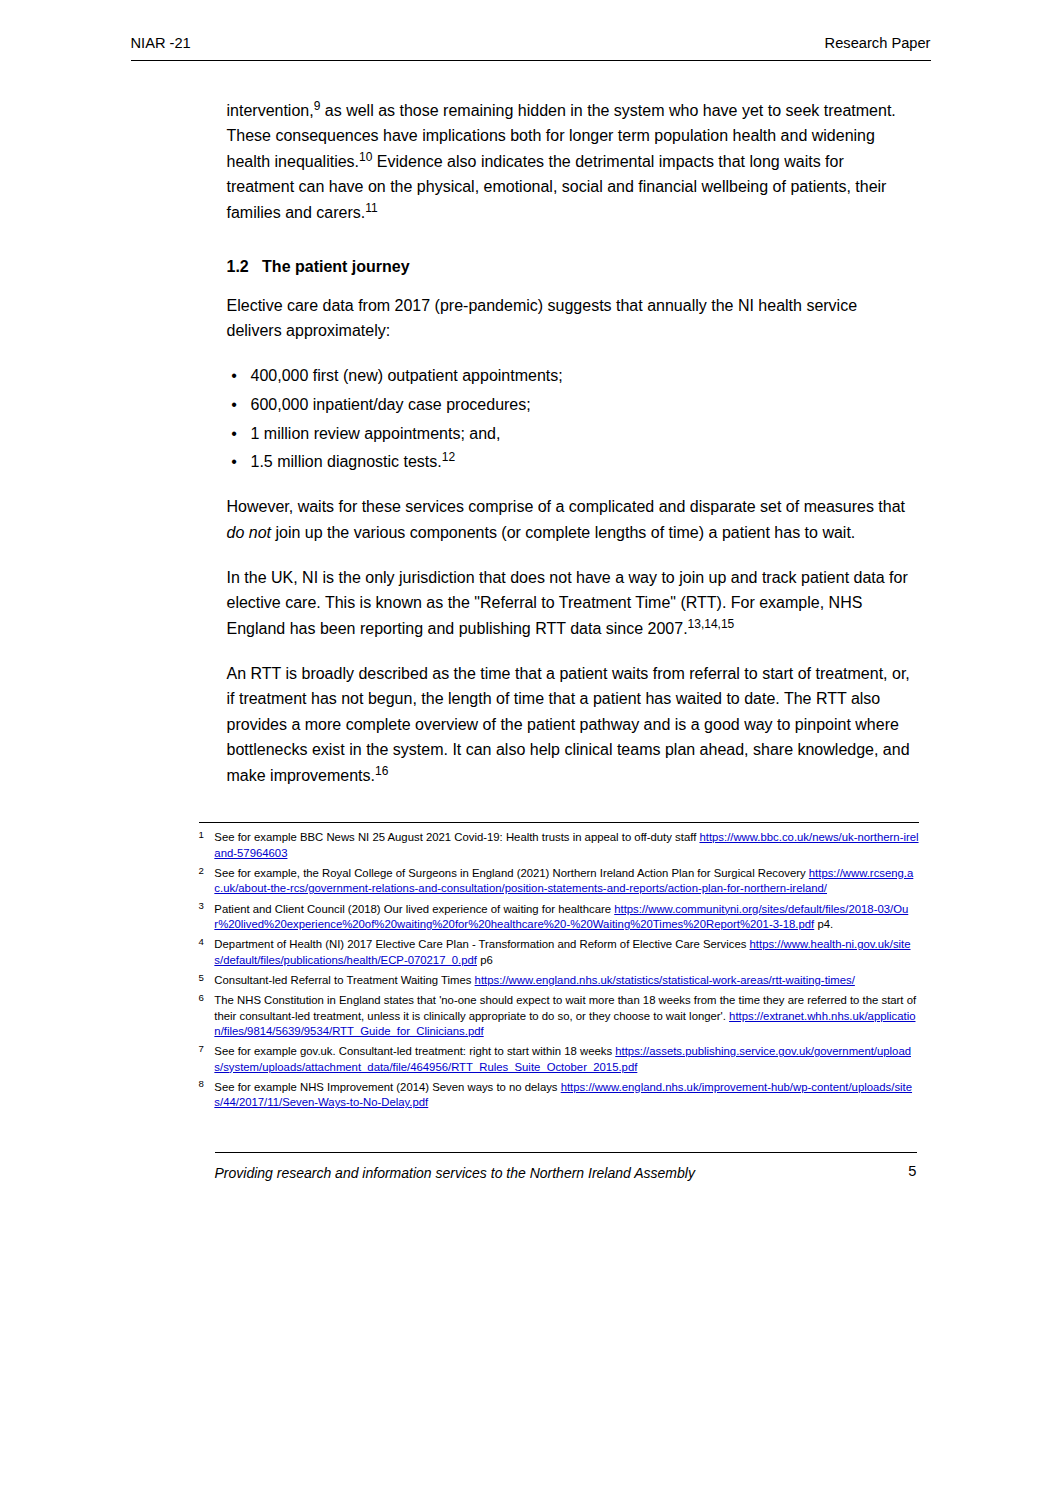NIAR -21 Research Paper
intervention,9 as well as those remaining hidden in the system who have yet to seek treatment. These consequences have implications both for longer term population health and widening health inequalities.10 Evidence also indicates the detrimental impacts that long waits for treatment can have on the physical, emotional, social and financial wellbeing of patients, their families and carers.11
1.2 The patient journey
Elective care data from 2017 (pre-pandemic) suggests that annually the NI health service delivers approximately:
400,000 first (new) outpatient appointments;
600,000 inpatient/day case procedures;
1 million review appointments; and,
1.5 million diagnostic tests.12
However, waits for these services comprise of a complicated and disparate set of measures that do not join up the various components (or complete lengths of time) a patient has to wait.
In the UK, NI is the only jurisdiction that does not have a way to join up and track patient data for elective care. This is known as the "Referral to Treatment Time" (RTT). For example, NHS England has been reporting and publishing RTT data since 2007.13,14,15
An RTT is broadly described as the time that a patient waits from referral to start of treatment, or, if treatment has not begun, the length of time that a patient has waited to date. The RTT also provides a more complete overview of the patient pathway and is a good way to pinpoint where bottlenecks exist in the system. It can also help clinical teams plan ahead, share knowledge, and make improvements.16
See for example BBC News NI 25 August 2021 Covid-19: Health trusts in appeal to off-duty staff https://www.bbc.co.uk/news/uk-northern-ireland-57964603
See for example, the Royal College of Surgeons in England (2021) Northern Ireland Action Plan for Surgical Recovery https://www.rcseng.ac.uk/about-the-rcs/government-relations-and-consultation/position-statements-and-reports/action-plan-for-northern-ireland/
Patient and Client Council (2018) Our lived experience of waiting for healthcare https://www.communityni.org/sites/default/files/2018-03/Our%20lived%20experience%20of%20waiting%20for%20healthcare%20-%20Waiting%20Times%20Report%201-3-18.pdf p4.
Department of Health (NI) 2017 Elective Care Plan - Transformation and Reform of Elective Care Services https://www.health-ni.gov.uk/sites/default/files/publications/health/ECP-070217_0.pdf p6
Consultant-led Referral to Treatment Waiting Times https://www.england.nhs.uk/statistics/statistical-work-areas/rtt-waiting-times/
The NHS Constitution in England states that 'no-one should expect to wait more than 18 weeks from the time they are referred to the start of their consultant-led treatment, unless it is clinically appropriate to do so, or they choose to wait longer'. https://extranet.whh.nhs.uk/application/files/9814/5639/9534/RTT_Guide_for_Clinicians.pdf
See for example gov.uk. Consultant-led treatment: right to start within 18 weeks https://assets.publishing.service.gov.uk/government/uploads/system/uploads/attachment_data/file/464956/RTT_Rules_Suite_October_2015.pdf
See for example NHS Improvement (2014) Seven ways to no delays https://www.england.nhs.uk/improvement-hub/wp-content/uploads/sites/44/2017/11/Seven-Ways-to-No-Delay.pdf
Providing research and information services to the Northern Ireland Assembly 5